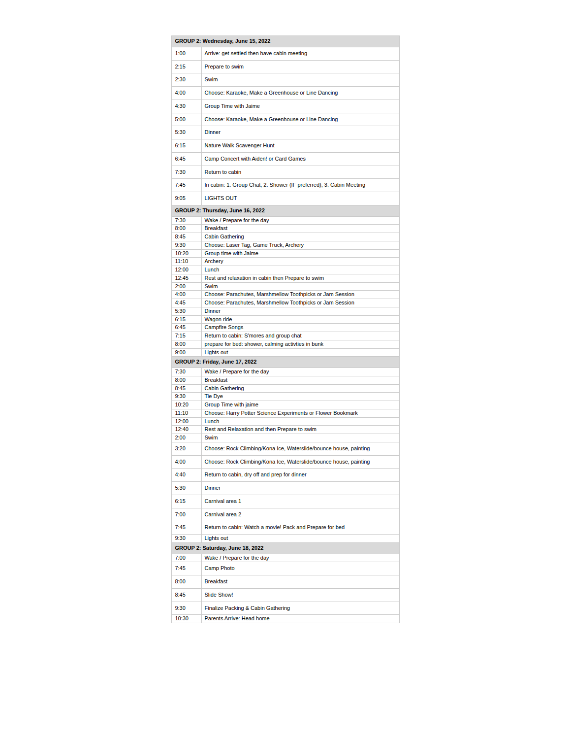| GROUP 2: Wednesday, June 15, 2022 |
| 1:00 | Arrive: get settled then have cabin meeting |
| 2:15 | Prepare to swim |
| 2:30 | Swim |
| 4:00 | Choose: Karaoke, Make a Greenhouse or Line Dancing |
| 4:30 | Group Time with Jaime |
| 5:00 | Choose: Karaoke, Make a Greenhouse or Line Dancing |
| 5:30 | Dinner |
| 6:15 | Nature Walk Scavenger Hunt |
| 6:45 | Camp Concert with Aiden! or Card Games |
| 7:30 | Return to cabin |
| 7:45 | In cabin: 1. Group Chat, 2. Shower (IF preferred), 3. Cabin Meeting |
| 9:05 | LIGHTS OUT |
| GROUP 2: Thursday, June 16, 2022 |
| 7:30 | Wake / Prepare for the day |
| 8:00 | Breakfast |
| 8:45 | Cabin Gathering |
| 9:30 | Choose: Laser Tag, Game Truck, Archery |
| 10:20 | Group time with Jaime |
| 11:10 | Archery |
| 12:00 | Lunch |
| 12:45 | Rest and relaxation in cabin then Prepare to swim |
| 2:00 | Swim |
| 4:00 | Choose: Parachutes, Marshmellow Toothpicks or Jam Session |
| 4:45 | Choose: Parachutes, Marshmellow Toothpicks or Jam Session |
| 5:30 | Dinner |
| 6:15 | Wagon ride |
| 6:45 | Campfire Songs |
| 7:15 | Return to cabin: S'mores and group chat |
| 8:00 | prepare for bed: shower, calming activties in bunk |
| 9:00 | Lights out |
| GROUP 2: Friday, June 17, 2022 |
| 7:30 | Wake / Prepare for the day |
| 8:00 | Breakfast |
| 8:45 | Cabin Gathering |
| 9:30 | Tie Dye |
| 10:20 | Group Time with jaime |
| 11:10 | Choose: Harry Potter Science Experiments or Flower Bookmark |
| 12:00 | Lunch |
| 12:40 | Rest and Relaxation and then Prepare to swim |
| 2:00 | Swim |
| 3:20 | Choose: Rock Climbing/Kona Ice, Waterslide/bounce house, painting |
| 4:00 | Choose: Rock Climbing/Kona Ice, Waterslide/bounce house, painting |
| 4:40 | Return to cabin, dry off and prep for dinner |
| 5:30 | Dinner |
| 6:15 | Carnival area 1 |
| 7:00 | Carnival area 2 |
| 7:45 | Return to cabin: Watch a movie! Pack and Prepare for bed |
| 9:30 | Lights out |
| GROUP 2: Saturday, June 18, 2022 |
| 7:00 | Wake / Prepare for the day |
| 7:45 | Camp Photo |
| 8:00 | Breakfast |
| 8:45 | Slide Show! |
| 9:30 | Finalize Packing & Cabin Gathering |
| 10:30 | Parents Arrive: Head home |